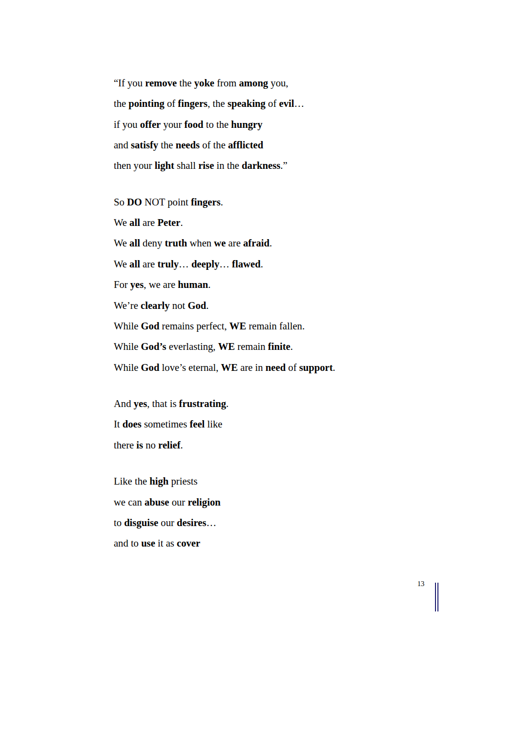“If you remove the yoke from among you,
the pointing of fingers, the speaking of evil…
if you offer your food to the hungry
and satisfy the needs of the afflicted
then your light shall rise in the darkness.”
So DO NOT point fingers.
We all are Peter.
We all deny truth when we are afraid.
We all are truly… deeply… flawed.
For yes, we are human.
We’re clearly not God.
While God remains perfect, WE remain fallen.
While God’s everlasting, WE remain finite.
While God love’s eternal, WE are in need of support.
And yes, that is frustrating.
It does sometimes feel like
there is no relief.
Like the high priests
we can abuse our religion
to disguise our desires…
and to use it as cover
13